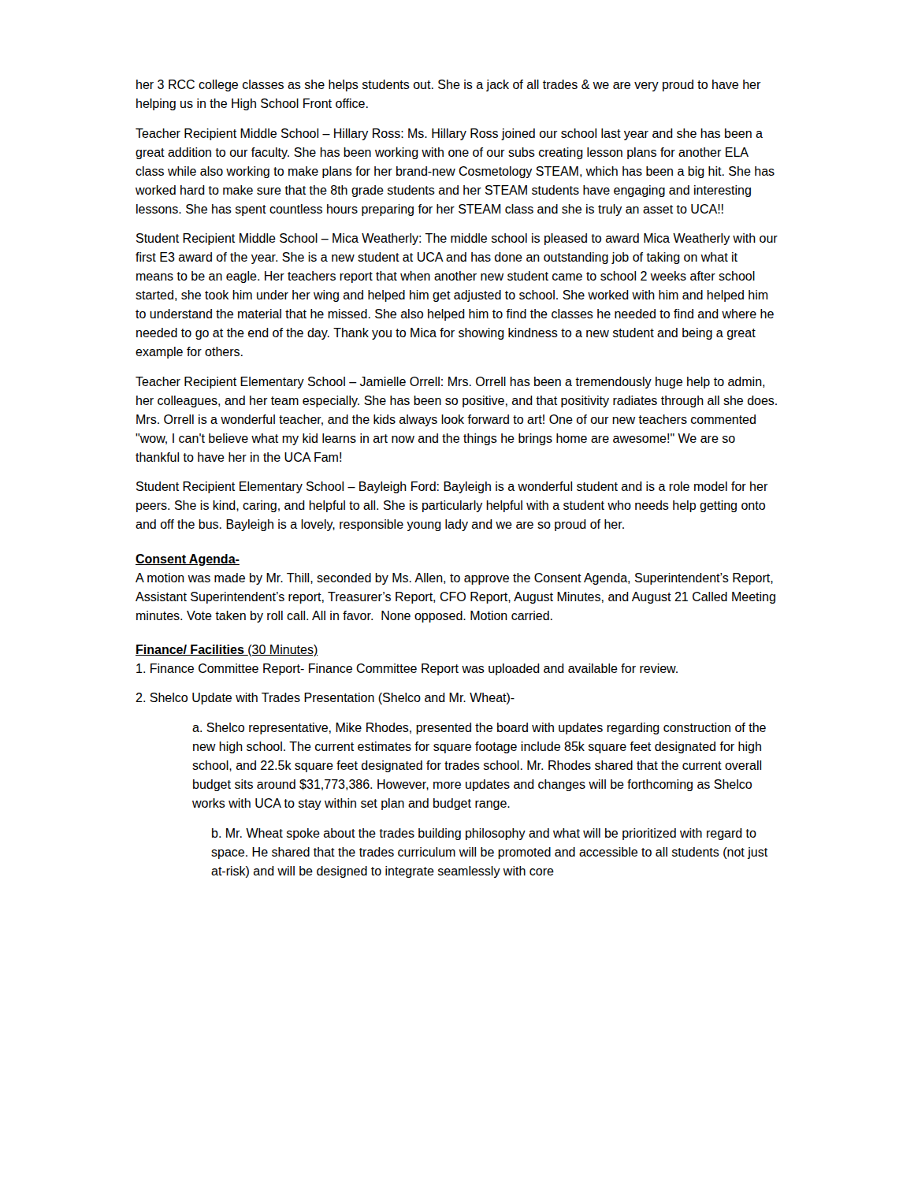her 3 RCC college classes as she helps students out. She is a jack of all trades & we are very proud to have her helping us in the High School Front office.
Teacher Recipient Middle School – Hillary Ross: Ms. Hillary Ross joined our school last year and she has been a great addition to our faculty. She has been working with one of our subs creating lesson plans for another ELA class while also working to make plans for her brand-new Cosmetology STEAM, which has been a big hit. She has worked hard to make sure that the 8th grade students and her STEAM students have engaging and interesting lessons. She has spent countless hours preparing for her STEAM class and she is truly an asset to UCA!!
Student Recipient Middle School – Mica Weatherly: The middle school is pleased to award Mica Weatherly with our first E3 award of the year. She is a new student at UCA and has done an outstanding job of taking on what it means to be an eagle. Her teachers report that when another new student came to school 2 weeks after school started, she took him under her wing and helped him get adjusted to school. She worked with him and helped him to understand the material that he missed. She also helped him to find the classes he needed to find and where he needed to go at the end of the day. Thank you to Mica for showing kindness to a new student and being a great example for others.
Teacher Recipient Elementary School – Jamielle Orrell: Mrs. Orrell has been a tremendously huge help to admin, her colleagues, and her team especially. She has been so positive, and that positivity radiates through all she does. Mrs. Orrell is a wonderful teacher, and the kids always look forward to art! One of our new teachers commented "wow, I can't believe what my kid learns in art now and the things he brings home are awesome!" We are so thankful to have her in the UCA Fam!
Student Recipient Elementary School – Bayleigh Ford: Bayleigh is a wonderful student and is a role model for her peers. She is kind, caring, and helpful to all. She is particularly helpful with a student who needs help getting onto and off the bus. Bayleigh is a lovely, responsible young lady and we are so proud of her.
Consent Agenda-
A motion was made by Mr. Thill, seconded by Ms. Allen, to approve the Consent Agenda, Superintendent’s Report, Assistant Superintendent’s report, Treasurer’s Report, CFO Report, August Minutes, and August 21 Called Meeting minutes. Vote taken by roll call. All in favor. None opposed. Motion carried.
Finance/ Facilities (30 Minutes)
1. Finance Committee Report- Finance Committee Report was uploaded and available for review.
2. Shelco Update with Trades Presentation (Shelco and Mr. Wheat)-
a. Shelco representative, Mike Rhodes, presented the board with updates regarding construction of the new high school. The current estimates for square footage include 85k square feet designated for high school, and 22.5k square feet designated for trades school. Mr. Rhodes shared that the current overall budget sits around $31,773,386. However, more updates and changes will be forthcoming as Shelco works with UCA to stay within set plan and budget range.
b. Mr. Wheat spoke about the trades building philosophy and what will be prioritized with regard to space. He shared that the trades curriculum will be promoted and accessible to all students (not just at-risk) and will be designed to integrate seamlessly with core